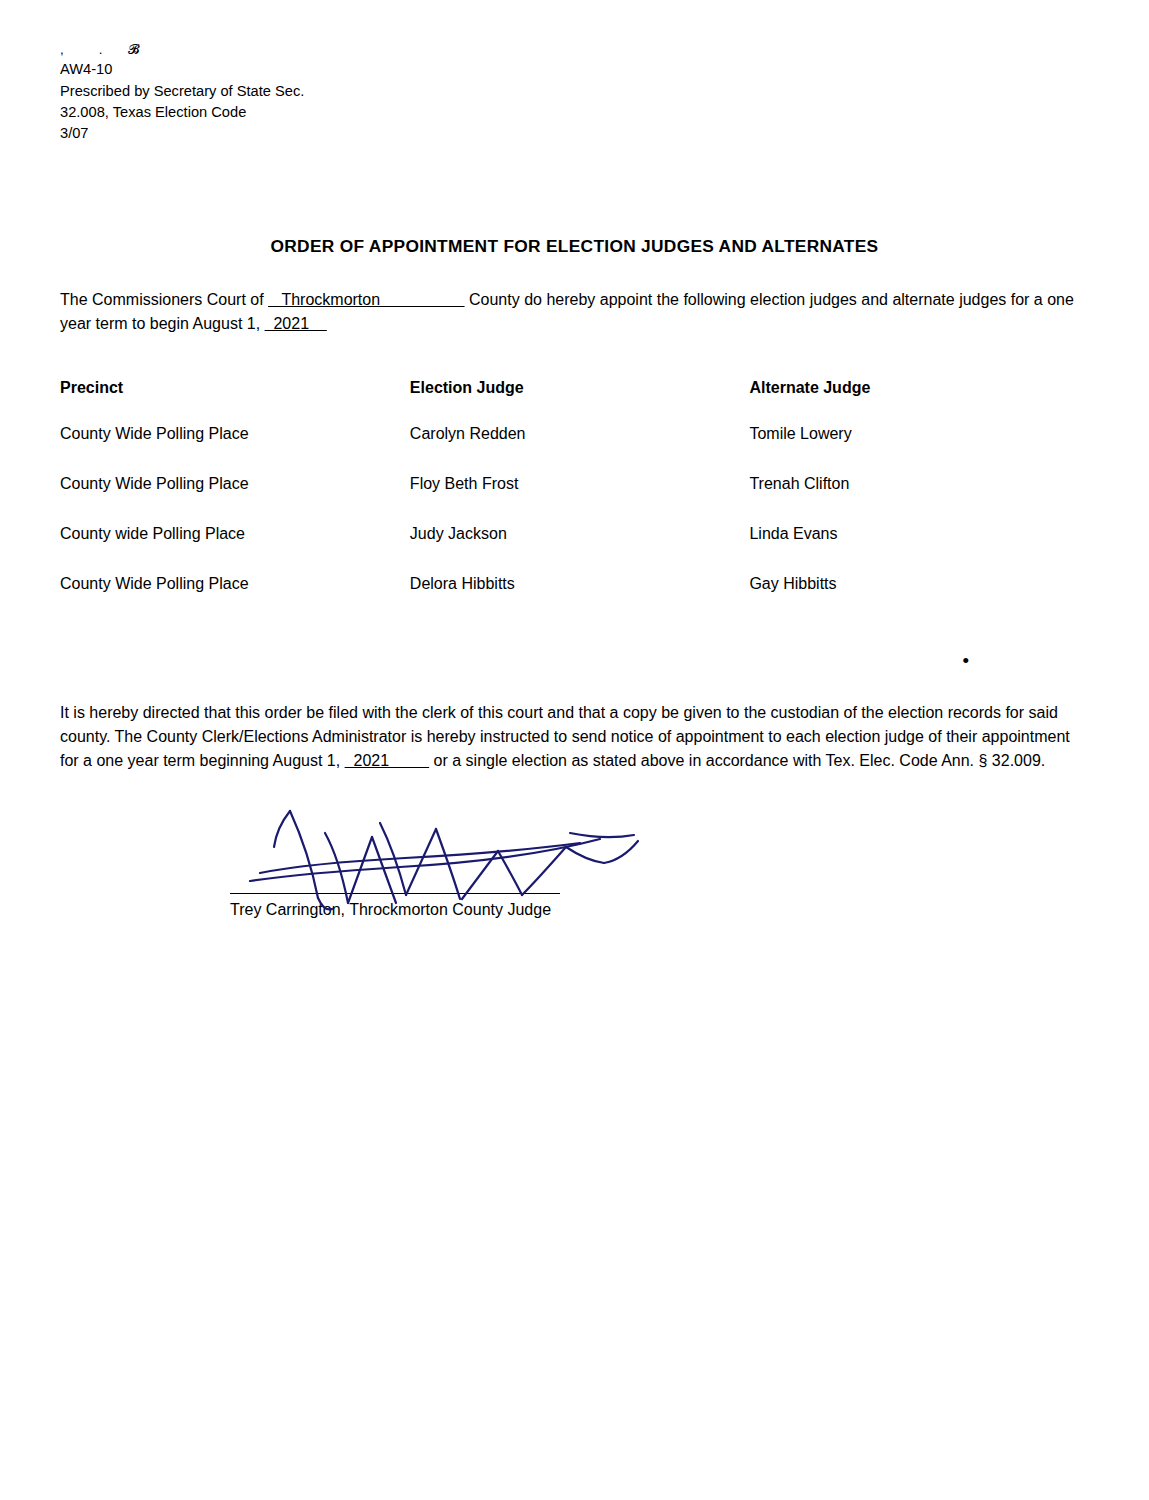, . 𝓑
AW4-10
Prescribed by Secretary of State Sec.
32.008, Texas Election Code
3/07
ORDER OF APPOINTMENT FOR ELECTION JUDGES AND ALTERNATES
The Commissioners Court of Throckmorton County do hereby appoint the following election judges and alternate judges for a one year term to begin August 1, 2021
| Precinct | Election Judge | Alternate Judge |
| --- | --- | --- |
| County Wide Polling Place | Carolyn Redden | Tomile Lowery |
| County Wide Polling Place | Floy Beth Frost | Trenah Clifton |
| County wide Polling Place | Judy Jackson | Linda Evans |
| County Wide Polling Place | Delora Hibbitts | Gay Hibbitts |
•
It is hereby directed that this order be filed with the clerk of this court and that a copy be given to the custodian of the election records for said county. The County Clerk/Elections Administrator is hereby instructed to send notice of appointment to each election judge of their appointment for a one year term beginning August 1, 2021 or a single election as stated above in accordance with Tex. Elec. Code Ann. § 32.009.
Trey Carrington, Throckmorton County Judge